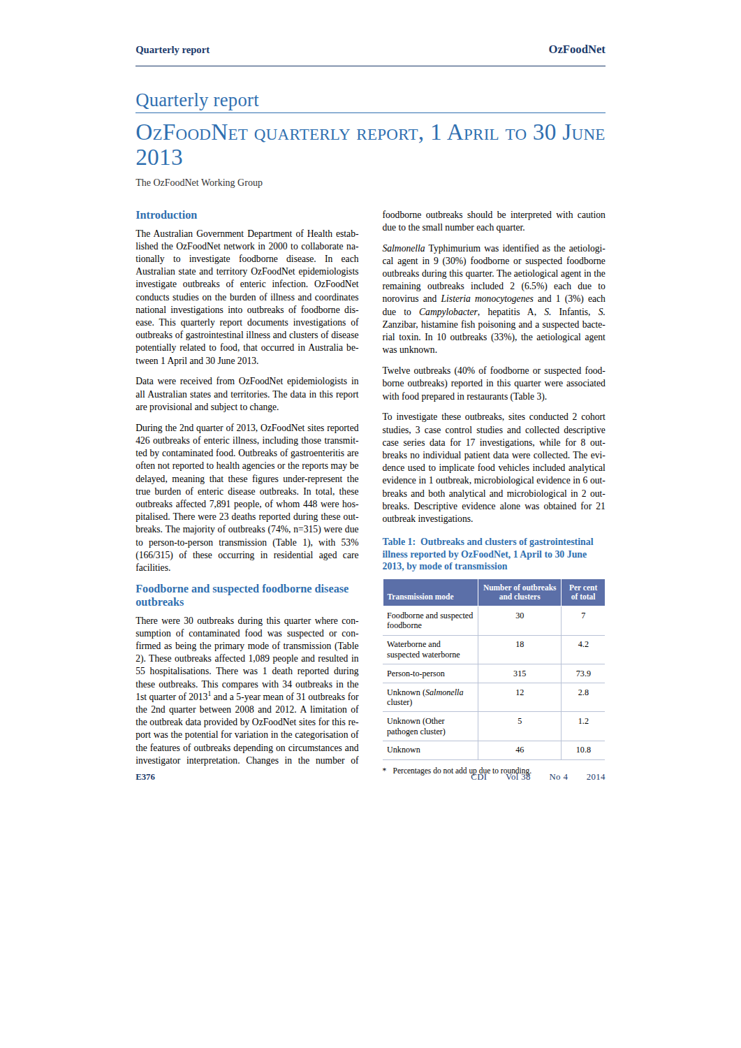Quarterly report
OzFoodNet
Quarterly report
OzFoodNet quarterly report, 1 April to 30 June 2013
The OzFoodNet Working Group
Introduction
The Australian Government Department of Health established the OzFoodNet network in 2000 to collaborate nationally to investigate foodborne disease. In each Australian state and territory OzFoodNet epidemiologists investigate outbreaks of enteric infection. OzFoodNet conducts studies on the burden of illness and coordinates national investigations into outbreaks of foodborne disease. This quarterly report documents investigations of outbreaks of gastrointestinal illness and clusters of disease potentially related to food, that occurred in Australia between 1 April and 30 June 2013.
Data were received from OzFoodNet epidemiologists in all Australian states and territories. The data in this report are provisional and subject to change.
During the 2nd quarter of 2013, OzFoodNet sites reported 426 outbreaks of enteric illness, including those transmitted by contaminated food. Outbreaks of gastroenteritis are often not reported to health agencies or the reports may be delayed, meaning that these figures under-represent the true burden of enteric disease outbreaks. In total, these outbreaks affected 7,891 people, of whom 448 were hospitalised. There were 23 deaths reported during these outbreaks. The majority of outbreaks (74%, n=315) were due to person-to-person transmission (Table 1), with 53% (166/315) of these occurring in residential aged care facilities.
Foodborne and suspected foodborne disease outbreaks
There were 30 outbreaks during this quarter where consumption of contaminated food was suspected or confirmed as being the primary mode of transmission (Table 2). These outbreaks affected 1,089 people and resulted in 55 hospitalisations. There was 1 death reported during these outbreaks. This compares with 34 outbreaks in the 1st quarter of 20131 and a 5-year mean of 31 outbreaks for the 2nd quarter between 2008 and 2012. A limitation of the outbreak data provided by OzFoodNet sites for this report was the potential for variation in the categorisation of the features of outbreaks depending on circumstances and investigator interpretation. Changes in the number of foodborne outbreaks should be interpreted with caution due to the small number each quarter.
Salmonella Typhimurium was identified as the aetiological agent in 9 (30%) foodborne or suspected foodborne outbreaks during this quarter. The aetiological agent in the remaining outbreaks included 2 (6.5%) each due to norovirus and Listeria monocytogenes and 1 (3%) each due to Campylobacter, hepatitis A, S. Infantis, S. Zanzibar, histamine fish poisoning and a suspected bacterial toxin. In 10 outbreaks (33%), the aetiological agent was unknown.
Twelve outbreaks (40% of foodborne or suspected foodborne outbreaks) reported in this quarter were associated with food prepared in restaurants (Table 3).
To investigate these outbreaks, sites conducted 2 cohort studies, 3 case control studies and collected descriptive case series data for 17 investigations, while for 8 outbreaks no individual patient data were collected. The evidence used to implicate food vehicles included analytical evidence in 1 outbreak, microbiological evidence in 6 outbreaks and both analytical and microbiological in 2 outbreaks. Descriptive evidence alone was obtained for 21 outbreak investigations.
Table 1: Outbreaks and clusters of gastrointestinal illness reported by OzFoodNet, 1 April to 30 June 2013, by mode of transmission
| Transmission mode | Number of outbreaks and clusters | Per cent of total |
| --- | --- | --- |
| Foodborne and suspected foodborne | 30 | 7 |
| Waterborne and suspected waterborne | 18 | 4.2 |
| Person-to-person | 315 | 73.9 |
| Unknown ( Salmonella cluster) | 12 | 2.8 |
| Unknown (Other pathogen cluster) | 5 | 1.2 |
| Unknown | 46 | 10.8 |
*Percentages do not add up due to rounding.
E376
CDI Vol 38 No 42014